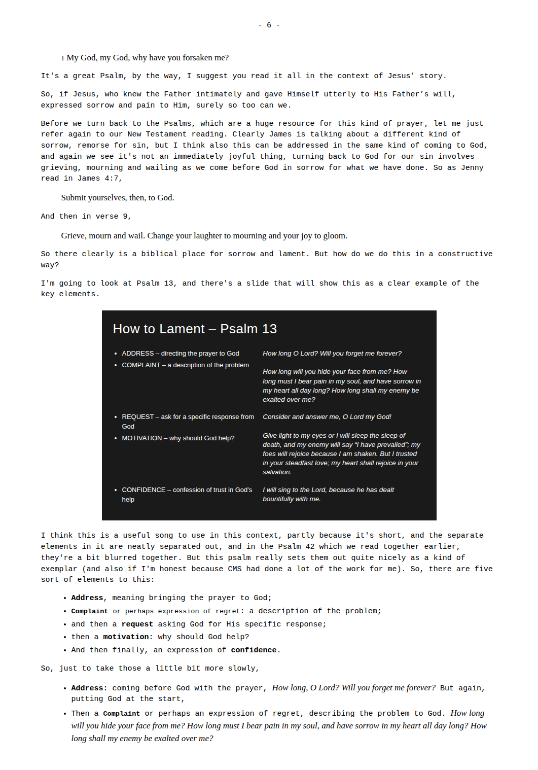- 6 -
1 My God, my God, why have you forsaken me?
It's a great Psalm, by the way, I suggest you read it all in the context of Jesus' story.
So, if Jesus, who knew the Father intimately and gave Himself utterly to His Father’s will, expressed sorrow and pain to Him, surely so too can we.
Before we turn back to the Psalms, which are a huge resource for this kind of prayer, let me just refer again to our New Testament reading. Clearly James is talking about a different kind of sorrow, remorse for sin, but I think also this can be addressed in the same kind of coming to God, and again we see it's not an immediately joyful thing, turning back to God for our sin involves grieving, mourning and wailing as we come before God in sorrow for what we have done. So as Jenny read in James 4:7,
Submit yourselves, then, to God.
And then in verse 9,
Grieve, mourn and wail. Change your laughter to mourning and your joy to gloom.
So there clearly is a biblical place for sorrow and lament. But how do we do this in a constructive way?
I'm going to look at Psalm 13, and there's a slide that will show this as a clear example of the key elements.
How to Lament – Psalm 13
| ADDRESS – directing the prayer to God COMPLAINT – a description of the problem | How long O Lord? Will you forget me forever? How long will you hide your face from me? How long must I bear pain in my soul, and have sorrow in my heart all day long? How long shall my enemy be exalted over me? |
| REQUEST – ask for a specific response from God MOTIVATION – why should God help? | Consider and answer me, O Lord my God! Give light to my eyes or I will sleep the sleep of death, and my enemy will say “I have prevailed”; my foes will rejoice because I am shaken. But I trusted in your steadfast love; my heart shall rejoice in your salvation. |
| CONFIDENCE – confession of trust in God's help | I will sing to the Lord, because he has dealt bountifully with me. |
I think this is a useful song to use in this context, partly because it's short, and the separate elements in it are neatly separated out, and in the Psalm 42 which we read together earlier, they're a bit blurred together. But this psalm really sets them out quite nicely as a kind of exemplar (and also if I'm honest because CMS had done a lot of the work for me). So, there are five sort of elements to this:
Address, meaning bringing the prayer to God;
Complaint or perhaps expression of regret: a description of the problem;
and then a request asking God for His specific response;
then a motivation: why should God help?
And then finally, an expression of confidence.
So, just to take those a little bit more slowly,
Address: coming before God with the prayer, How long, O Lord? Will you forget me forever? But again, putting God at the start,
Then a Complaint or perhaps an expression of regret, describing the problem to God. How long will you hide your face from me? How long must I bear pain in my soul, and have sorrow in my heart all day long? How long shall my enemy be exalted over me?